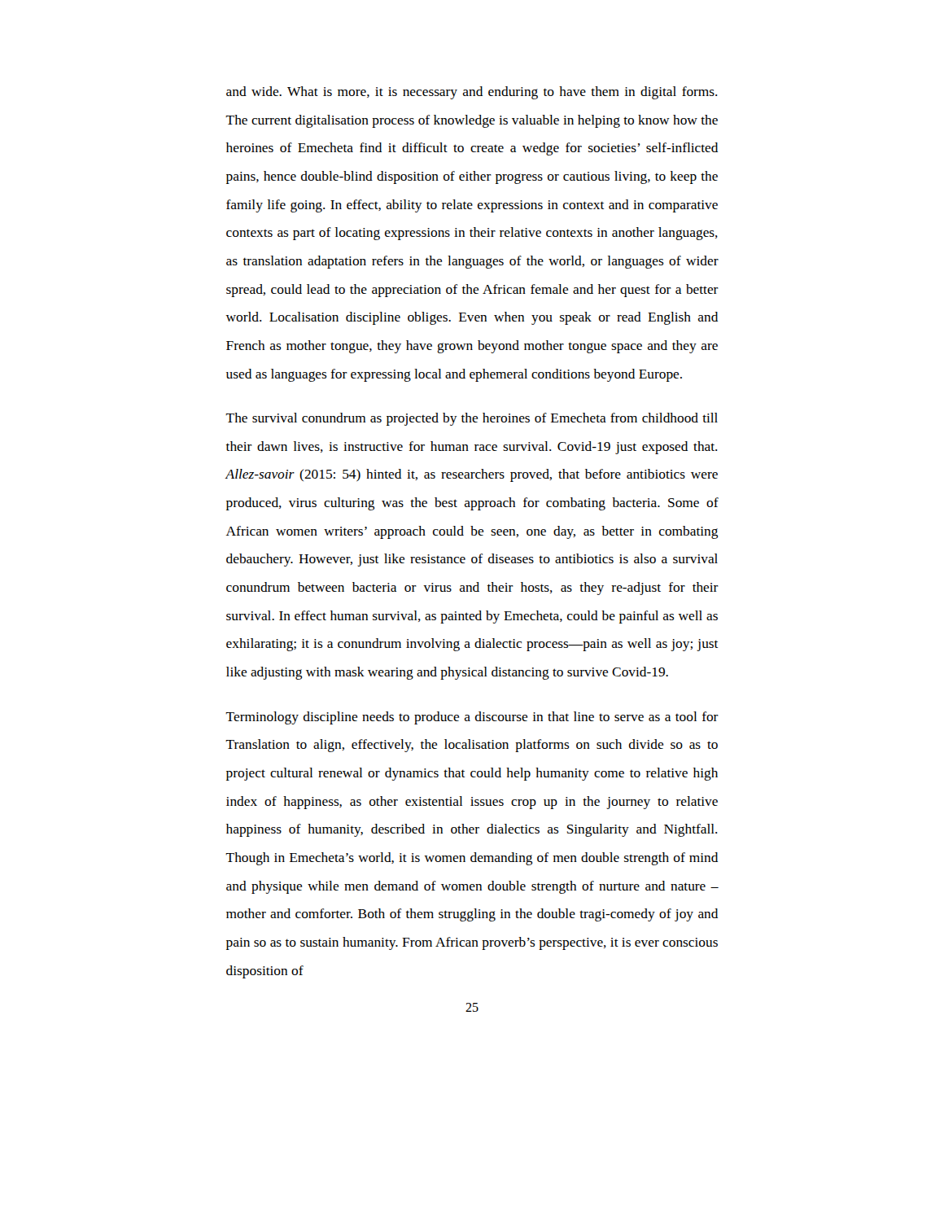and wide. What is more, it is necessary and enduring to have them in digital forms. The current digitalisation process of knowledge is valuable in helping to know how the heroines of Emecheta find it difficult to create a wedge for societies’ self-inflicted pains, hence double-blind disposition of either progress or cautious living, to keep the family life going. In effect, ability to relate expressions in context and in comparative contexts as part of locating expressions in their relative contexts in another languages, as translation adaptation refers in the languages of the world, or languages of wider spread, could lead to the appreciation of the African female and her quest for a better world. Localisation discipline obliges. Even when you speak or read English and French as mother tongue, they have grown beyond mother tongue space and they are used as languages for expressing local and ephemeral conditions beyond Europe.
The survival conundrum as projected by the heroines of Emecheta from childhood till their dawn lives, is instructive for human race survival. Covid-19 just exposed that. Allez-savoir (2015: 54) hinted it, as researchers proved, that before antibiotics were produced, virus culturing was the best approach for combating bacteria. Some of African women writers’ approach could be seen, one day, as better in combating debauchery. However, just like resistance of diseases to antibiotics is also a survival conundrum between bacteria or virus and their hosts, as they re-adjust for their survival. In effect human survival, as painted by Emecheta, could be painful as well as exhilarating; it is a conundrum involving a dialectic process—pain as well as joy; just like adjusting with mask wearing and physical distancing to survive Covid-19.
Terminology discipline needs to produce a discourse in that line to serve as a tool for Translation to align, effectively, the localisation platforms on such divide so as to project cultural renewal or dynamics that could help humanity come to relative high index of happiness, as other existential issues crop up in the journey to relative happiness of humanity, described in other dialectics as Singularity and Nightfall. Though in Emecheta’s world, it is women demanding of men double strength of mind and physique while men demand of women double strength of nurture and nature – mother and comforter. Both of them struggling in the double tragi-comedy of joy and pain so as to sustain humanity. From African proverb’s perspective, it is ever conscious disposition of
25